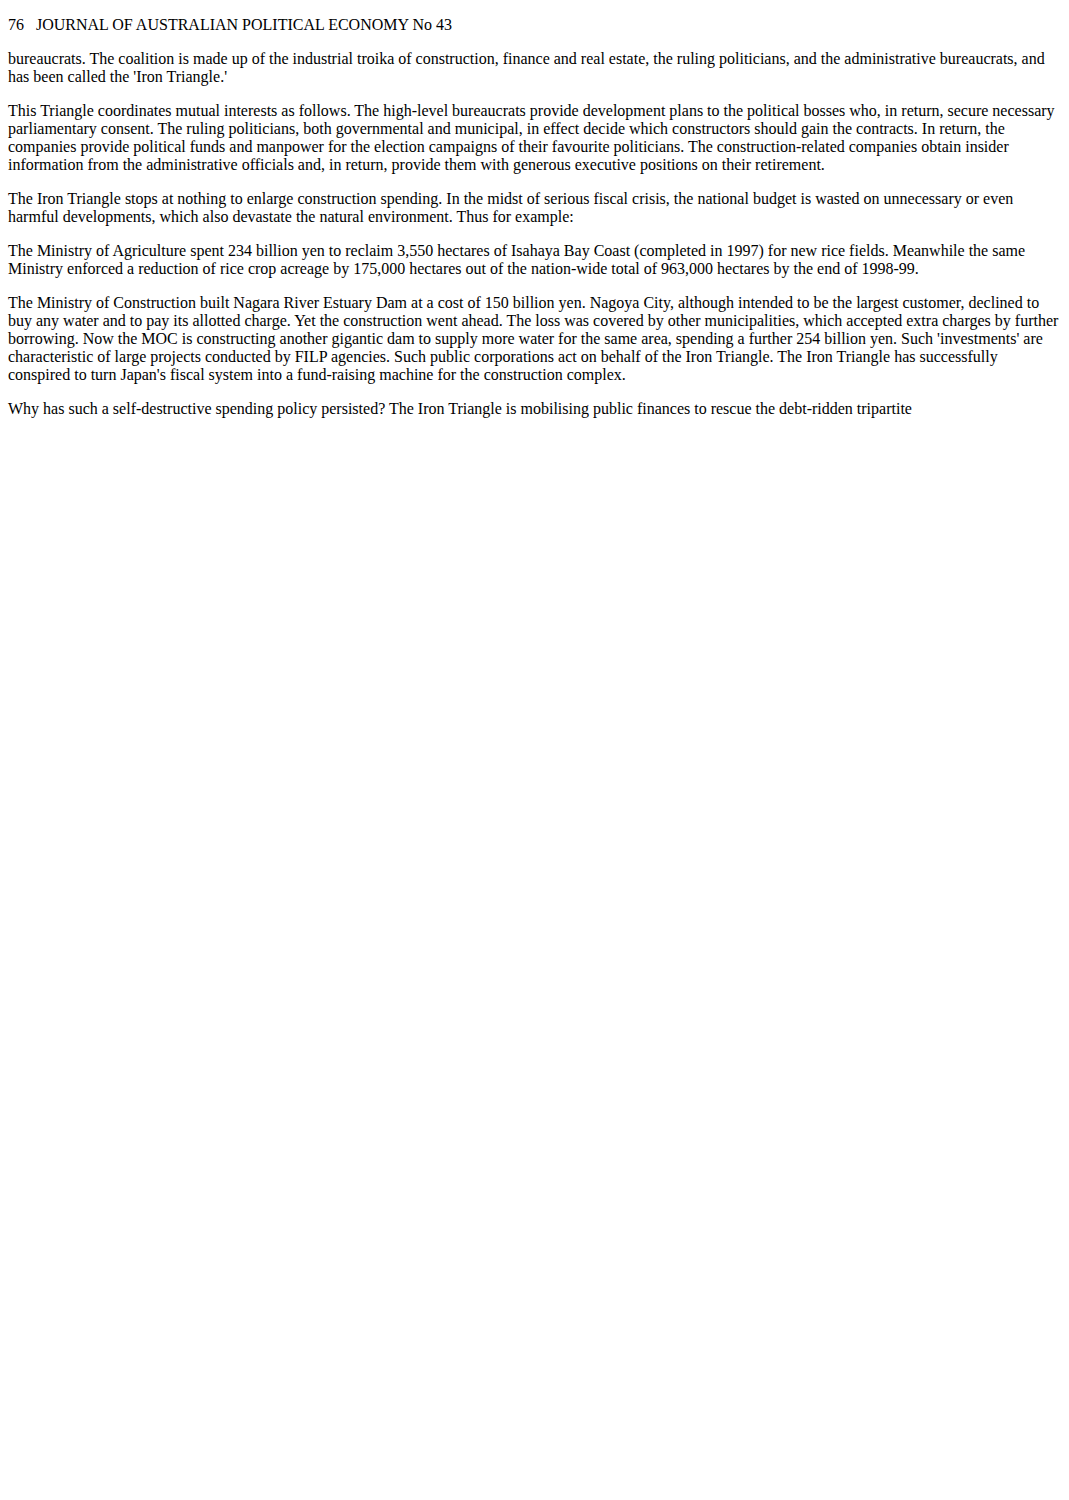76 JOURNAL OF AUSTRALIAN POLITICAL ECONOMY No 43
bureaucrats. The coalition is made up of the industrial troika of construction, finance and real estate, the ruling politicians, and the administrative bureaucrats, and has been called the 'Iron Triangle.'
This Triangle coordinates mutual interests as follows. The high-level bureaucrats provide development plans to the political bosses who, in return, secure necessary parliamentary consent. The ruling politicians, both governmental and municipal, in effect decide which constructors should gain the contracts. In return, the companies provide political funds and manpower for the election campaigns of their favourite politicians. The construction-related companies obtain insider information from the administrative officials and, in return, provide them with generous executive positions on their retirement.
The Iron Triangle stops at nothing to enlarge construction spending. In the midst of serious fiscal crisis, the national budget is wasted on unnecessary or even harmful developments, which also devastate the natural environment. Thus for example:
The Ministry of Agriculture spent 234 billion yen to reclaim 3,550 hectares of Isahaya Bay Coast (completed in 1997) for new rice fields. Meanwhile the same Ministry enforced a reduction of rice crop acreage by 175,000 hectares out of the nation-wide total of 963,000 hectares by the end of 1998-99.
The Ministry of Construction built Nagara River Estuary Dam at a cost of 150 billion yen. Nagoya City, although intended to be the largest customer, declined to buy any water and to pay its allotted charge. Yet the construction went ahead. The loss was covered by other municipalities, which accepted extra charges by further borrowing. Now the MOC is constructing another gigantic dam to supply more water for the same area, spending a further 254 billion yen. Such 'investments' are characteristic of large projects conducted by FILP agencies. Such public corporations act on behalf of the Iron Triangle. The Iron Triangle has successfully conspired to turn Japan's fiscal system into a fund-raising machine for the construction complex.
Why has such a self-destructive spending policy persisted? The Iron Triangle is mobilising public finances to rescue the debt-ridden tripartite